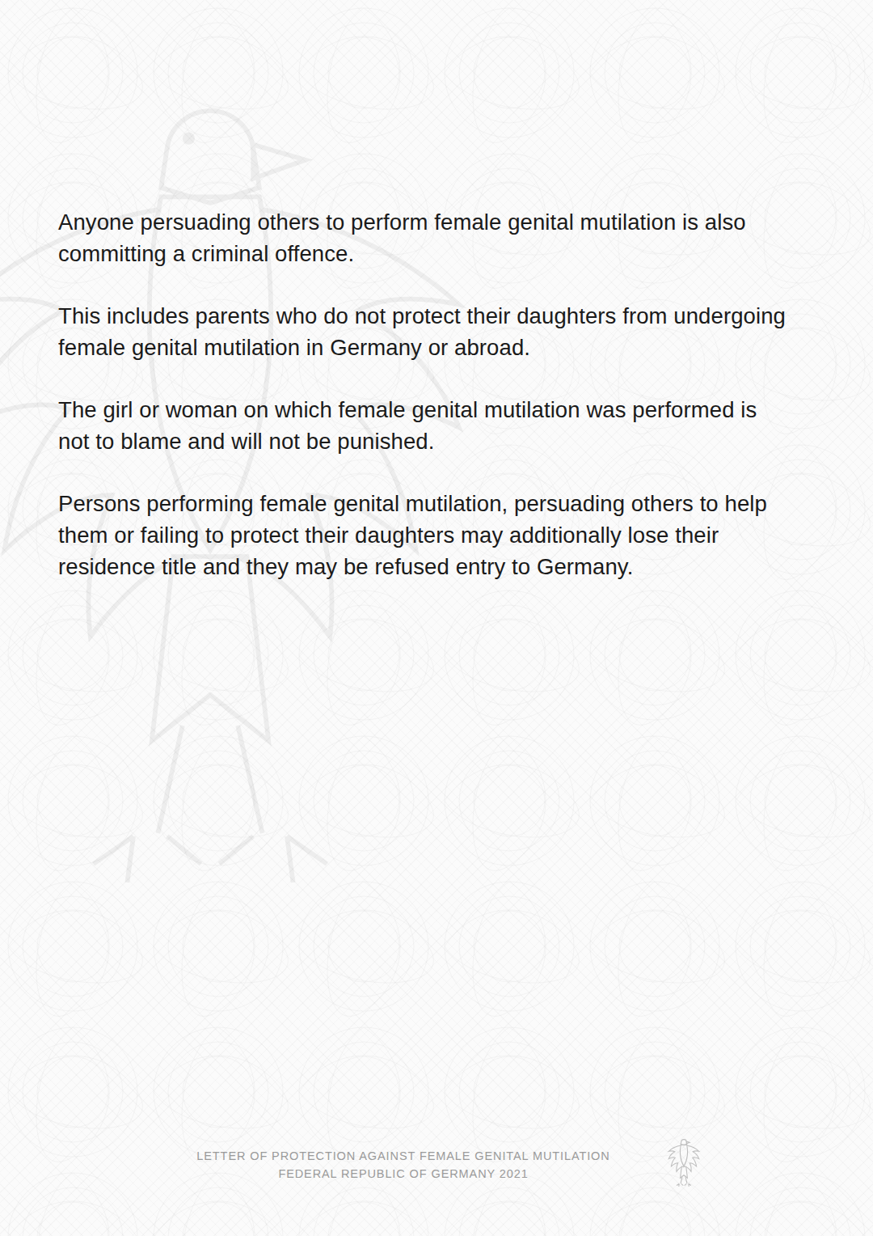Anyone persuading others to perform female genital mutilation is also committing a criminal offence.
This includes parents who do not protect their daughters from undergoing female genital mutilation in Germany or abroad.
The girl or woman on which female genital mutilation was performed is not to blame and will not be punished.
Persons performing female genital mutilation, persuading others to help them or failing to protect their daughters may additionally lose their residence title and they may be refused entry to Germany.
Letter of Protection Against Female Genital Mutilation
Federal Republic of Germany 2021